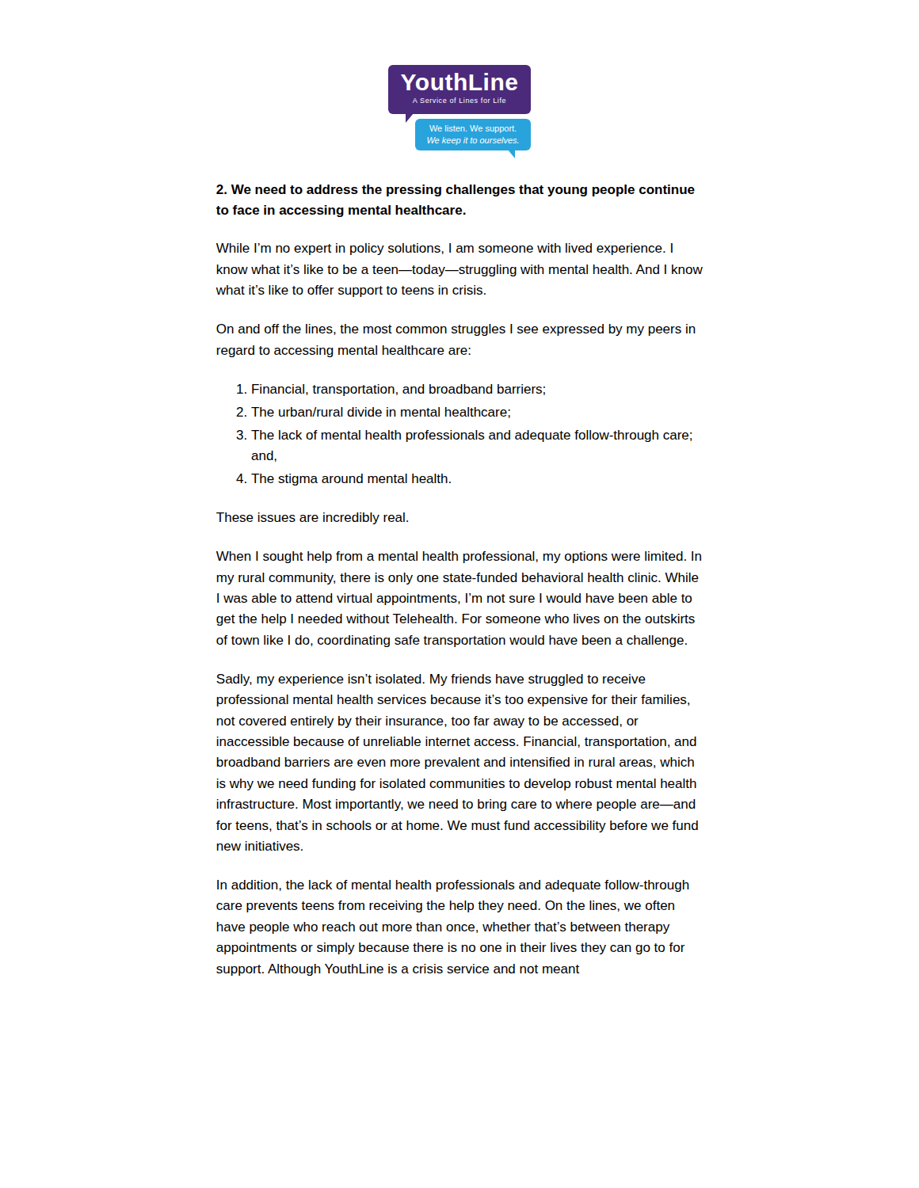YouthLine A Service of Lines for Life
We listen. We support.
We keep it to ourselves.
2. We need to address the pressing challenges that young people continue to face in accessing mental healthcare.
While I’m no expert in policy solutions, I am someone with lived experience. I know what it’s like to be a teen—today—struggling with mental health. And I know what it’s like to offer support to teens in crisis.
On and off the lines, the most common struggles I see expressed by my peers in regard to accessing mental healthcare are:
Financial, transportation, and broadband barriers;
The urban/rural divide in mental healthcare;
The lack of mental health professionals and adequate follow-through care; and,
The stigma around mental health.
These issues are incredibly real.
When I sought help from a mental health professional, my options were limited. In my rural community, there is only one state-funded behavioral health clinic. While I was able to attend virtual appointments, I’m not sure I would have been able to get the help I needed without Telehealth. For someone who lives on the outskirts of town like I do, coordinating safe transportation would have been a challenge.
Sadly, my experience isn’t isolated. My friends have struggled to receive professional mental health services because it’s too expensive for their families, not covered entirely by their insurance, too far away to be accessed, or inaccessible because of unreliable internet access. Financial, transportation, and broadband barriers are even more prevalent and intensified in rural areas, which is why we need funding for isolated communities to develop robust mental health infrastructure. Most importantly, we need to bring care to where people are—and for teens, that’s in schools or at home. We must fund accessibility before we fund new initiatives.
In addition, the lack of mental health professionals and adequate follow-through care prevents teens from receiving the help they need. On the lines, we often have people who reach out more than once, whether that’s between therapy appointments or simply because there is no one in their lives they can go to for support. Although YouthLine is a crisis service and not meant